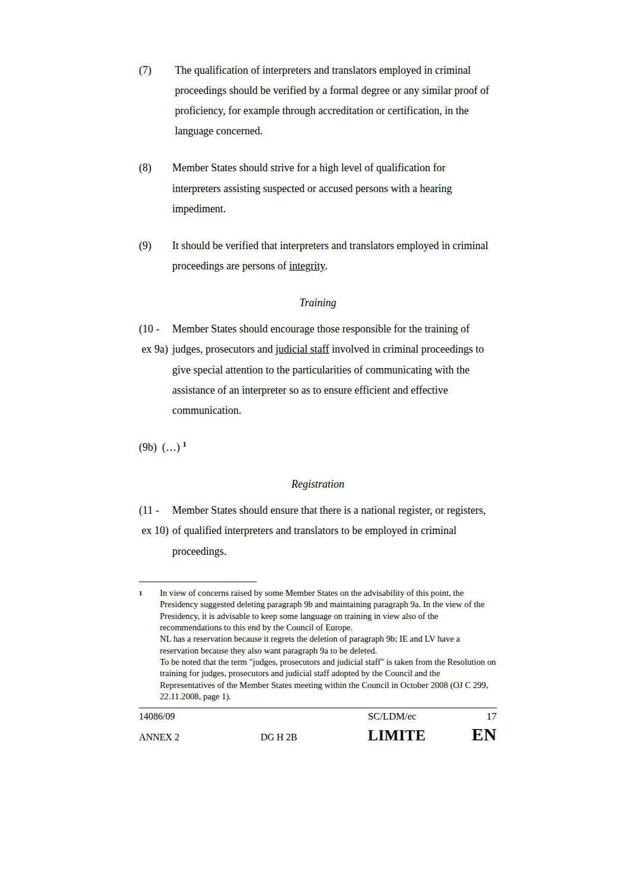(7)
The qualification of interpreters and translators employed in criminal proceedings should be verified by a formal degree or any similar proof of proficiency, for example through accreditation or certification, in the language concerned.
(8)
Member States should strive for a high level of qualification for interpreters assisting suspected or accused persons with a hearing impediment.
(9)
It should be verified that interpreters and translators employed in criminal proceedings are persons of integrity.
Training
(10 - ex 9a)
Member States should encourage those responsible for the training of judges, prosecutors and judicial staff involved in criminal proceedings to give special attention to the particularities of communicating with the assistance of an interpreter so as to ensure efficient and effective communication.
(9b) (…) 1
Registration
(11 - ex 10)
Member States should ensure that there is a national register, or registers, of qualified interpreters and translators to be employed in criminal proceedings.
1
In view of concerns raised by some Member States on the advisability of this point, the Presidency suggested deleting paragraph 9b and maintaining paragraph 9a. In the view of the Presidency, it is advisable to keep some language on training in view also of the recommendations to this end by the Council of Europe.
NL has a reservation because it regrets the deletion of paragraph 9b; IE and LV have a reservation because they also want paragraph 9a to be deleted.
To be noted that the term "judges, prosecutors and judicial staff" is taken from the Resolution on training for judges, prosecutors and judicial staff adopted by the Council and the Representatives of the Member States meeting within the Council in October 2008 (OJ C 299, 22.11.2008, page 1).
14086/09
SC/LDM/ec 17
ANNEX 2
DG H 2B
LIMITE EN